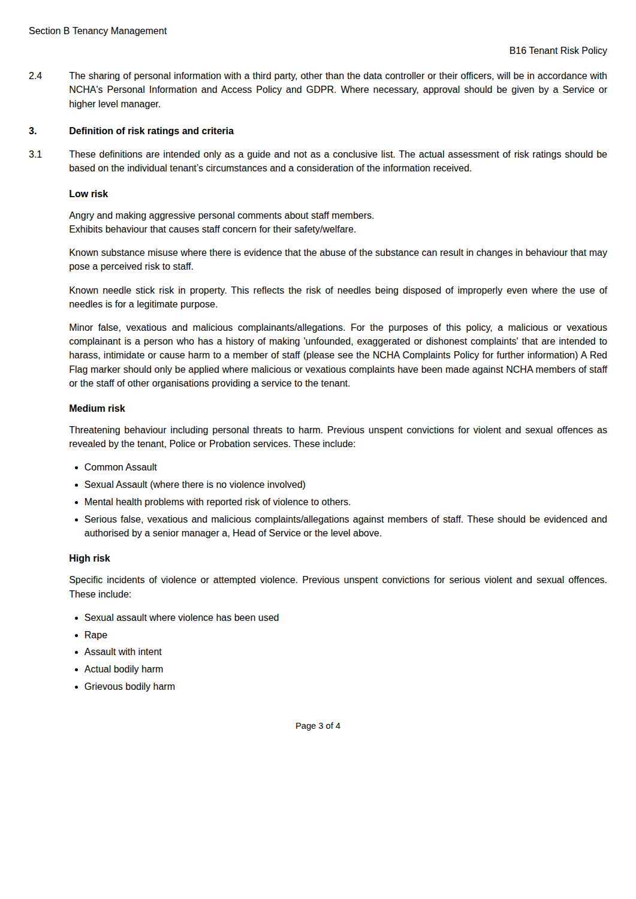Section B Tenancy Management
B16 Tenant Risk Policy
2.4
The sharing of personal information with a third party, other than the data controller or their officers, will be in accordance with NCHA's Personal Information and Access Policy and GDPR. Where necessary, approval should be given by a Service or higher level manager.
3. Definition of risk ratings and criteria
3.1
These definitions are intended only as a guide and not as a conclusive list. The actual assessment of risk ratings should be based on the individual tenant’s circumstances and a consideration of the information received.
Low risk
Angry and making aggressive personal comments about staff members.
Exhibits behaviour that causes staff concern for their safety/welfare.
Known substance misuse where there is evidence that the abuse of the substance can result in changes in behaviour that may pose a perceived risk to staff.
Known needle stick risk in property. This reflects the risk of needles being disposed of improperly even where the use of needles is for a legitimate purpose.
Minor false, vexatious and malicious complainants/allegations. For the purposes of this policy, a malicious or vexatious complainant is a person who has a history of making 'unfounded, exaggerated or dishonest complaints' that are intended to harass, intimidate or cause harm to a member of staff (please see the NCHA Complaints Policy for further information) A Red Flag marker should only be applied where malicious or vexatious complaints have been made against NCHA members of staff or the staff of other organisations providing a service to the tenant.
Medium risk
Threatening behaviour including personal threats to harm. Previous unspent convictions for violent and sexual offences as revealed by the tenant, Police or Probation services. These include:
Common Assault
Sexual Assault (where there is no violence involved)
Mental health problems with reported risk of violence to others.
Serious false, vexatious and malicious complaints/allegations against members of staff. These should be evidenced and authorised by a senior manager a, Head of Service or the level above.
High risk
Specific incidents of violence or attempted violence. Previous unspent convictions for serious violent and sexual offences. These include:
Sexual assault where violence has been used
Rape
Assault with intent
Actual bodily harm
Grievous bodily harm
Page 3 of 4